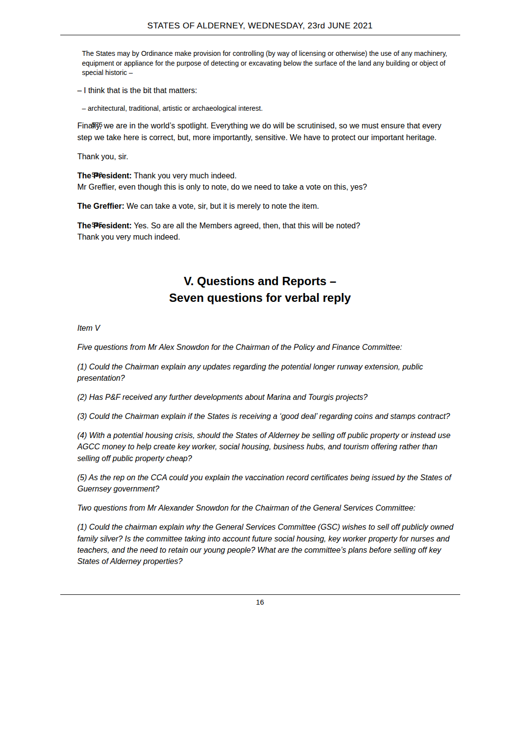STATES OF ALDERNEY, WEDNESDAY, 23rd JUNE 2021
The States may by Ordinance make provision for controlling (by way of licensing or otherwise) the use of any machinery, equipment or appliance for the purpose of detecting or excavating below the surface of the land any building or object of special historic –
– I think that is the bit that matters:
– architectural, traditional, artistic or archaeological interest.
575 Finally, we are in the world’s spotlight. Everything we do will be scrutinised, so we must ensure that every step we take here is correct, but, more importantly, sensitive. We have to protect our important heritage.
Thank you, sir.
580 The President: Thank you very much indeed.
Mr Greffier, even though this is only to note, do we need to take a vote on this, yes?
The Greffier: We can take a vote, sir, but it is merely to note the item.
585 The President: Yes. So are all the Members agreed, then, that this will be noted?
Thank you very much indeed.
V. Questions and Reports –
Seven questions for verbal reply
Item V
Five questions from Mr Alex Snowdon for the Chairman of the Policy and Finance Committee:
(1) Could the Chairman explain any updates regarding the potential longer runway extension, public presentation?
(2) Has P&F received any further developments about Marina and Tourgis projects?
(3) Could the Chairman explain if the States is receiving a ‘good deal’ regarding coins and stamps contract?
(4) With a potential housing crisis, should the States of Alderney be selling off public property or instead use AGCC money to help create key worker, social housing, business hubs, and tourism offering rather than selling off public property cheap?
(5) As the rep on the CCA could you explain the vaccination record certificates being issued by the States of Guernsey government?
Two questions from Mr Alexander Snowdon for the Chairman of the General Services Committee:
(1) Could the chairman explain why the General Services Committee (GSC) wishes to sell off publicly owned family silver? Is the committee taking into account future social housing, key worker property for nurses and teachers, and the need to retain our young people? What are the committee’s plans before selling off key States of Alderney properties?
16